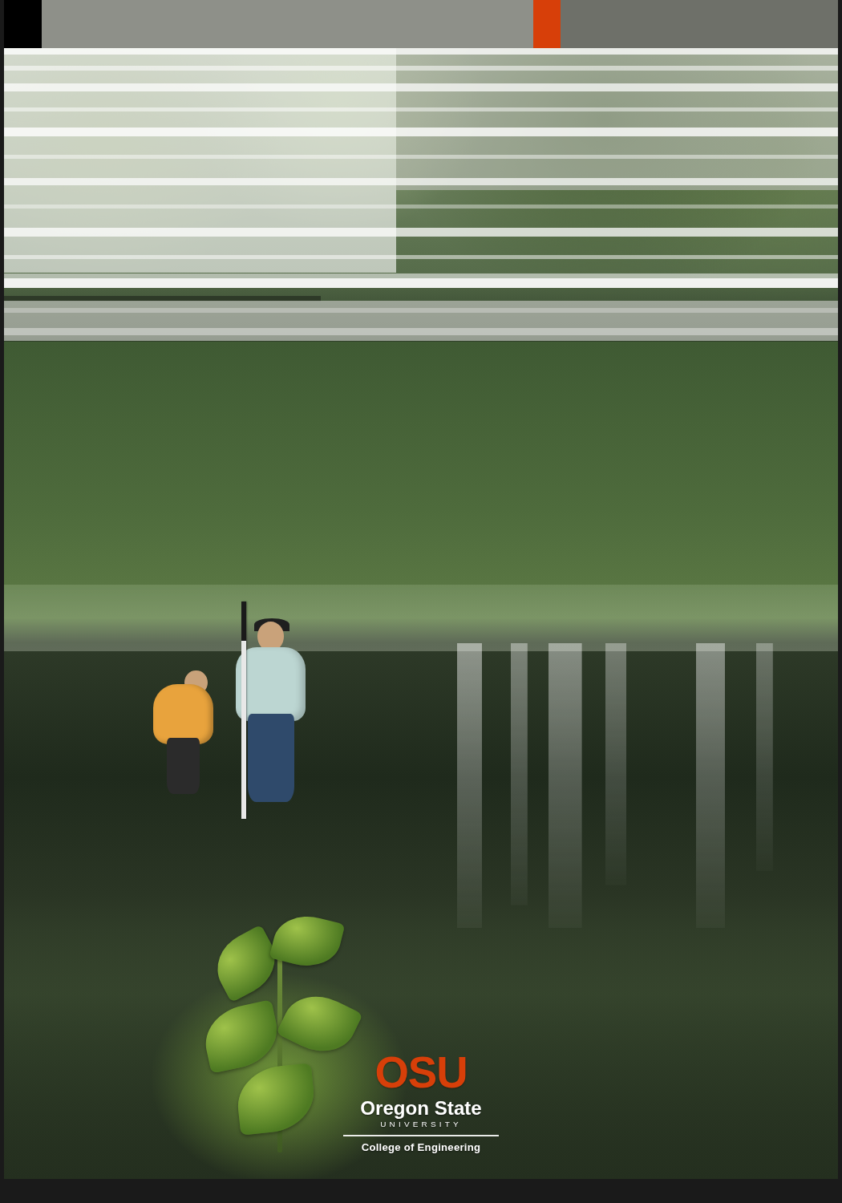Oregon State University — College of Engineering
Two researchers stand in shallow water at the crest of a concrete weir, measuring flow with a staff gauge. Water spills over the dam in several streams. Tall reeds and green vegetation line the banks, and a broad-leafed plant grows in the foreground.
OSU
Oregon State
University
College of Engineering